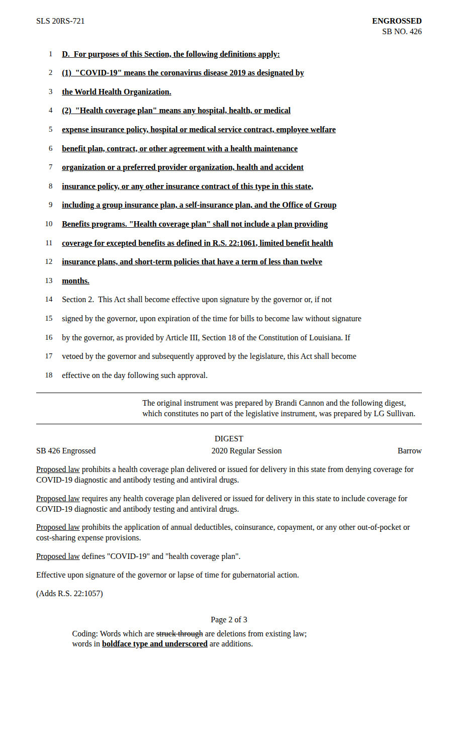SLS 20RS-721
ENGROSSED
SB NO. 426
D. For purposes of this Section, the following definitions apply:
(1) "COVID-19" means the coronavirus disease 2019 as designated by
the World Health Organization.
(2) "Health coverage plan" means any hospital, health, or medical
expense insurance policy, hospital or medical service contract, employee welfare
benefit plan, contract, or other agreement with a health maintenance
organization or a preferred provider organization, health and accident
insurance policy, or any other insurance contract of this type in this state,
including a group insurance plan, a self-insurance plan, and the Office of Group
Benefits programs. "Health coverage plan" shall not include a plan providing
coverage for excepted benefits as defined in R.S. 22:1061, limited benefit health
insurance plans, and short-term policies that have a term of less than twelve
months.
Section 2. This Act shall become effective upon signature by the governor or, if not
signed by the governor, upon expiration of the time for bills to become law without signature
by the governor, as provided by Article III, Section 18 of the Constitution of Louisiana. If
vetoed by the governor and subsequently approved by the legislature, this Act shall become
effective on the day following such approval.
The original instrument was prepared by Brandi Cannon and the following digest, which constitutes no part of the legislative instrument, was prepared by LG Sullivan.
DIGEST
SB 426 Engrossed
2020 Regular Session
Barrow
Proposed law prohibits a health coverage plan delivered or issued for delivery in this state from denying coverage for COVID-19 diagnostic and antibody testing and antiviral drugs.
Proposed law requires any health coverage plan delivered or issued for delivery in this state to include coverage for COVID-19 diagnostic and antibody testing and antiviral drugs.
Proposed law prohibits the application of annual deductibles, coinsurance, copayment, or any other out-of-pocket or cost-sharing expense provisions.
Proposed law defines "COVID-19" and "health coverage plan".
Effective upon signature of the governor or lapse of time for gubernatorial action.
(Adds R.S. 22:1057)
Page 2 of 3
Coding: Words which are struck through are deletions from existing law;
words in boldface type and underscored are additions.